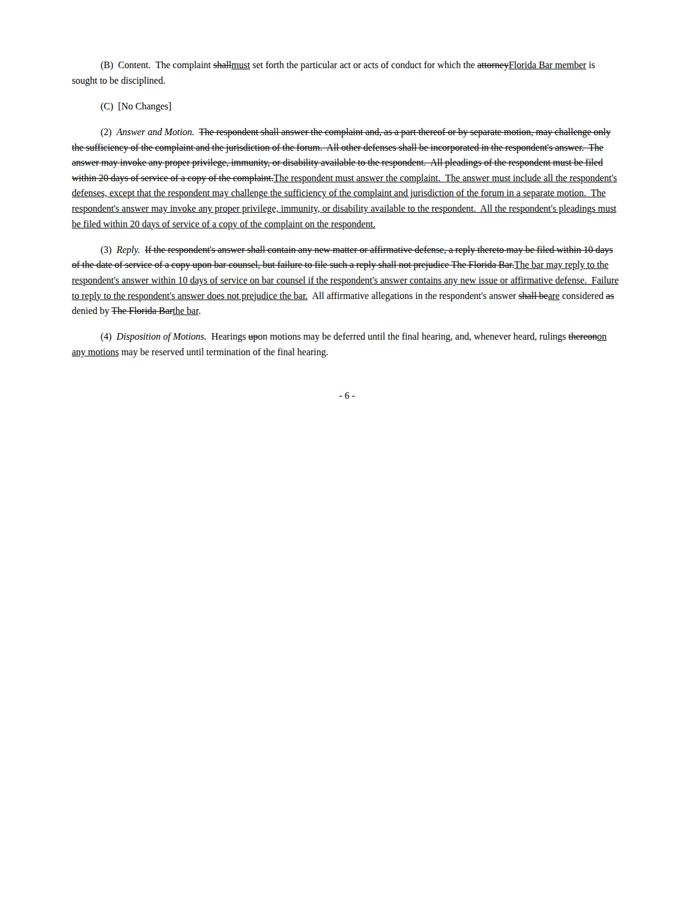(B) Content. The complaint shall must set forth the particular act or acts of conduct for which the attorney Florida Bar member is sought to be disciplined.
(C) [No Changes]
(2) Answer and Motion. The respondent shall answer the complaint and, as a part thereof or by separate motion, may challenge only the sufficiency of the complaint and the jurisdiction of the forum. All other defenses shall be incorporated in the respondent's answer. The answer may invoke any proper privilege, immunity, or disability available to the respondent. All pleadings of the respondent must be filed within 20 days of service of a copy of the complaint. The respondent must answer the complaint. The answer must include all the respondent's defenses, except that the respondent may challenge the sufficiency of the complaint and jurisdiction of the forum in a separate motion. The respondent's answer may invoke any proper privilege, immunity, or disability available to the respondent. All the respondent's pleadings must be filed within 20 days of service of a copy of the complaint on the respondent.
(3) Reply. If the respondent's answer shall contain any new matter or affirmative defense, a reply thereto may be filed within 10 days of the date of service of a copy upon bar counsel, but failure to file such a reply shall not prejudice The Florida Bar. The bar may reply to the respondent's answer within 10 days of service on bar counsel if the respondent's answer contains any new issue or affirmative defense. Failure to reply to the respondent's answer does not prejudice the bar. All affirmative allegations in the respondent's answer shall be are considered as denied by The Florida Bar the bar.
(4) Disposition of Motions. Hearings upon motions may be deferred until the final hearing, and, whenever heard, rulings thereon on any motions may be reserved until termination of the final hearing.
- 6 -